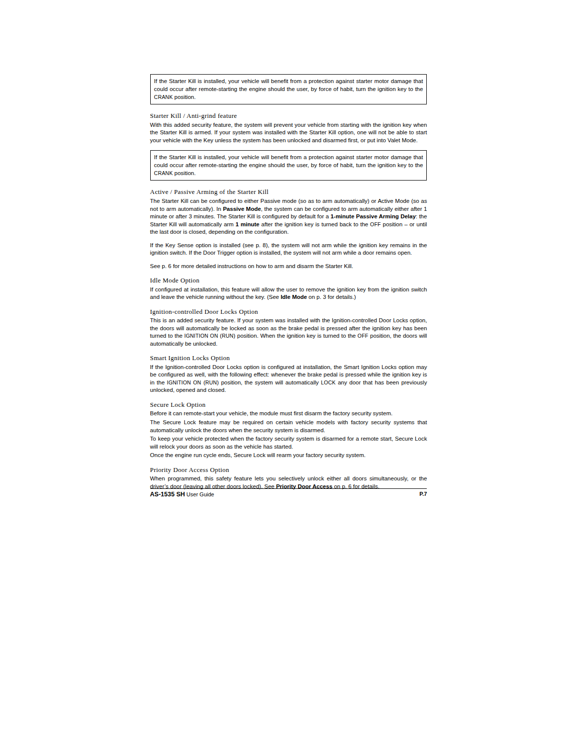If the Starter Kill is installed, your vehicle will benefit from a protection against starter motor damage that could occur after remote-starting the engine should the user, by force of habit, turn the ignition key to the CRANK position.
Starter Kill / Anti-grind feature
With this added security feature, the system will prevent your vehicle from starting with the ignition key when the Starter Kill is armed. If your system was installed with the Starter Kill option, one will not be able to start your vehicle with the Key unless the system has been unlocked and disarmed first, or put into Valet Mode.
If the Starter Kill is installed, your vehicle will benefit from a protection against starter motor damage that could occur after remote-starting the engine should the user, by force of habit, turn the ignition key to the CRANK position.
Active / Passive Arming of the Starter Kill
The Starter Kill can be configured to either Passive mode (so as to arm automatically) or Active Mode (so as not to arm automatically). In Passive Mode, the system can be configured to arm automatically either after 1 minute or after 3 minutes. The Starter Kill is configured by default for a 1-minute Passive Arming Delay: the Starter Kill will automatically arm 1 minute after the ignition key is turned back to the OFF position – or until the last door is closed, depending on the configuration.
If the Key Sense option is installed (see p. 8), the system will not arm while the ignition key remains in the ignition switch. If the Door Trigger option is installed, the system will not arm while a door remains open.
See p. 6 for more detailed instructions on how to arm and disarm the Starter Kill.
Idle Mode Option
If configured at installation, this feature will allow the user to remove the ignition key from the ignition switch and leave the vehicle running without the key. (See Idle Mode on p. 3 for details.)
Ignition-controlled Door Locks Option
This is an added security feature. If your system was installed with the Ignition-controlled Door Locks option, the doors will automatically be locked as soon as the brake pedal is pressed after the ignition key has been turned to the IGNITION ON (RUN) position. When the ignition key is turned to the OFF position, the doors will automatically be unlocked.
Smart Ignition Locks Option
If the Ignition-controlled Door Locks option is configured at installation, the Smart Ignition Locks option may be configured as well, with the following effect: whenever the brake pedal is pressed while the ignition key is in the IGNITION ON (RUN) position, the system will automatically LOCK any door that has been previously unlocked, opened and closed.
Secure Lock Option
Before it can remote-start your vehicle, the module must first disarm the factory security system.
The Secure Lock feature may be required on certain vehicle models with factory security systems that automatically unlock the doors when the security system is disarmed.
To keep your vehicle protected when the factory security system is disarmed for a remote start, Secure Lock will relock your doors as soon as the vehicle has started.
Once the engine run cycle ends, Secure Lock will rearm your factory security system.
Priority Door Access Option
When programmed, this safety feature lets you selectively unlock either all doors simultaneously, or the driver’s door (leaving all other doors locked). See Priority Door Access on p. 6 for details.
AS-1535 SH User Guide
P.7